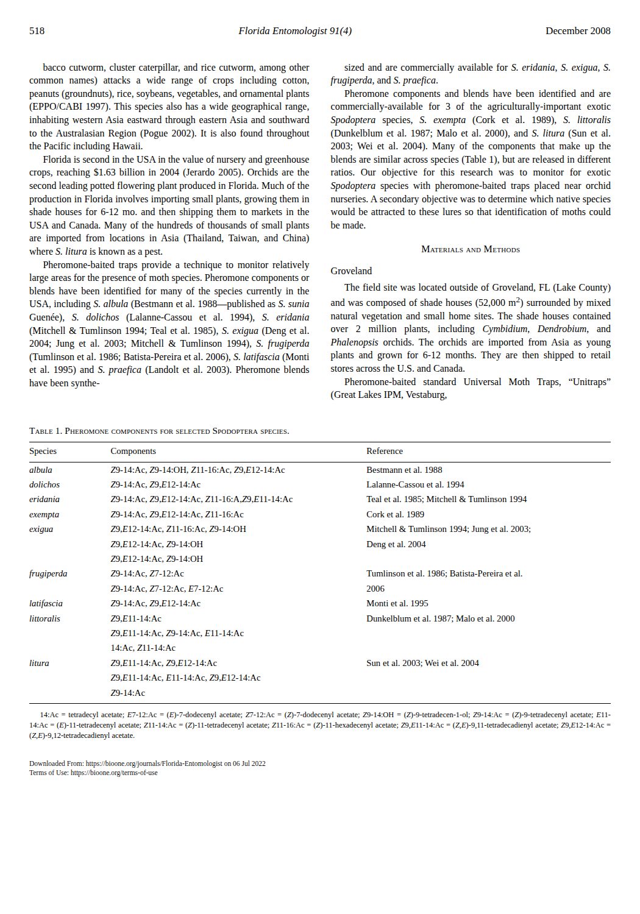518 Florida Entomologist 91(4) December 2008
bacco cutworm, cluster caterpillar, and rice cutworm, among other common names) attacks a wide range of crops including cotton, peanuts (groundnuts), rice, soybeans, vegetables, and ornamental plants (EPPO/CABI 1997). This species also has a wide geographical range, inhabiting western Asia eastward through eastern Asia and southward to the Australasian Region (Pogue 2002). It is also found throughout the Pacific including Hawaii.
Florida is second in the USA in the value of nursery and greenhouse crops, reaching $1.63 billion in 2004 (Jerardo 2005). Orchids are the second leading potted flowering plant produced in Florida. Much of the production in Florida involves importing small plants, growing them in shade houses for 6-12 mo. and then shipping them to markets in the USA and Canada. Many of the hundreds of thousands of small plants are imported from locations in Asia (Thailand, Taiwan, and China) where S. litura is known as a pest.
Pheromone-baited traps provide a technique to monitor relatively large areas for the presence of moth species. Pheromone components or blends have been identified for many of the species currently in the USA, including S. albula (Bestmann et al. 1988—published as S. sunia Guenée), S. dolichos (Lalanne-Cassou et al. 1994), S. eridania (Mitchell & Tumlinson 1994; Teal et al. 1985), S. exigua (Deng et al. 2004; Jung et al. 2003; Mitchell & Tumlinson 1994), S. frugiperda (Tumlinson et al. 1986; Batista-Pereira et al. 2006), S. latifascia (Monti et al. 1995) and S. praefica (Landolt et al. 2003). Pheromone blends have been synthe-
sized and are commercially available for S. eridania, S. exigua, S. frugiperda, and S. praefica.
Pheromone components and blends have been identified and are commercially-available for 3 of the agriculturally-important exotic Spodoptera species, S. exempta (Cork et al. 1989), S. littoralis (Dunkelblum et al. 1987; Malo et al. 2000), and S. litura (Sun et al. 2003; Wei et al. 2004). Many of the components that make up the blends are similar across species (Table 1), but are released in different ratios. Our objective for this research was to monitor for exotic Spodoptera species with pheromone-baited traps placed near orchid nurseries. A secondary objective was to determine which native species would be attracted to these lures so that identification of moths could be made.
Materials and Methods
Groveland
The field site was located outside of Groveland, FL (Lake County) and was composed of shade houses (52,000 m2) surrounded by mixed natural vegetation and small home sites. The shade houses contained over 2 million plants, including Cymbidium, Dendrobium, and Phalenopsis orchids. The orchids are imported from Asia as young plants and grown for 6-12 months. They are then shipped to retail stores across the U.S. and Canada.
Pheromone-baited standard Universal Moth Traps, “Unitraps” (Great Lakes IPM, Vestaburg,
Table 1. Pheromone components for selected Spodoptera species.
| Species | Components | Reference |
| --- | --- | --- |
| albula | Z 9-14:Ac, Z 9-14:OH, Z 11-16:Ac, Z 9, E 12-14:Ac | Bestmann et al. 1988 |
| dolichos | Z 9-14:Ac, Z 9, E 12-14:Ac | Lalanne-Cassou et al. 1994 |
| eridania | Z 9-14:Ac, Z 9, E 12-14:Ac, Z 11-16:A, Z 9, E 11-14:Ac | Teal et al. 1985; Mitchell & Tumlinson 1994 |
| exempta | Z 9-14:Ac, Z 9, E 12-14:Ac, Z 11-16:Ac | Cork et al. 1989 |
| exigua | Z 9, E 12-14:Ac, Z 11-16:Ac, Z 9-14:OH | Mitchell & Tumlinson 1994; Jung et al. 2003; |
| | Z 9, E 12-14:Ac, Z 9-14:OH | Deng et al. 2004 |
| | Z 9, E 12-14:Ac, Z 9-14:OH | |
| frugiperda | Z 9-14:Ac, Z 7-12:Ac | Tumlinson et al. 1986; Batista-Pereira et al. |
| | Z 9-14:Ac, Z 7-12:Ac, E 7-12:Ac | 2006 |
| latifascia | Z 9-14:Ac, Z 9, E 12-14:Ac | Monti et al. 1995 |
| littoralis | Z 9, E 11-14:Ac | Dunkelblum et al. 1987; Malo et al. 2000 |
| | Z 9, E 11-14:Ac, Z 9-14:Ac, E 11-14:Ac | |
| | 14:Ac, Z 11-14:Ac | |
| litura | Z 9, E 11-14:Ac, Z 9, E 12-14:Ac | Sun et al. 2003; Wei et al. 2004 |
| | Z 9, E 11-14:Ac, E 11-14:Ac, Z 9, E 12-14:Ac | |
| | Z 9-14:Ac | |
14:Ac = tetradecyl acetate; E7-12:Ac = (E)-7-dodecenyl acetate; Z7-12:Ac = (Z)-7-dodecenyl acetate; Z9-14:OH = (Z)-9-tetradecen-1-ol; Z9-14:Ac = (Z)-9-tetradecenyl acetate; E11-14:Ac = (E)-11-tetradecenyl acetate; Z11-14:Ac = (Z)-11-tetradecenyl acetate; Z11-16:Ac = (Z)-11-hexadecenyl acetate; Z9,E11-14:Ac = (Z,E)-9,11-tetradecadienyl acetate; Z9,E12-14:Ac = (Z,E)-9,12-tetradecadienyl acetate.
Downloaded From: https://bioone.org/journals/Florida-Entomologist on 06 Jul 2022
Terms of Use: https://bioone.org/terms-of-use